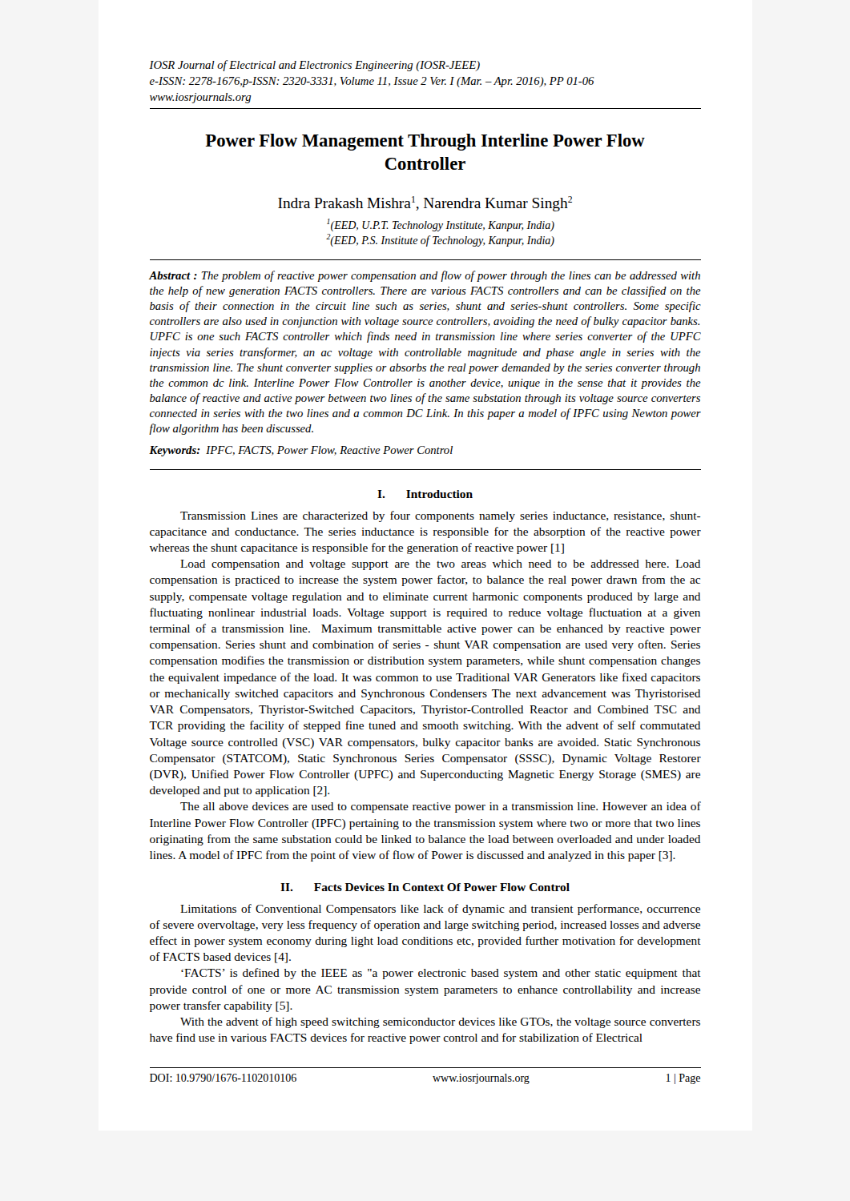IOSR Journal of Electrical and Electronics Engineering (IOSR-JEEE)
e-ISSN: 2278-1676,p-ISSN: 2320-3331, Volume 11, Issue 2 Ver. I (Mar. – Apr. 2016), PP 01-06
www.iosrjournals.org
Power Flow Management Through Interline Power Flow
Controller
Indra Prakash Mishra1, Narendra Kumar Singh2
1(EED, U.P.T. Technology Institute, Kanpur, India)
2(EED, P.S. Institute of Technology, Kanpur, India)
Abstract : The problem of reactive power compensation and flow of power through the lines can be addressed with the help of new generation FACTS controllers. There are various FACTS controllers and can be classified on the basis of their connection in the circuit line such as series, shunt and series-shunt controllers. Some specific controllers are also used in conjunction with voltage source controllers, avoiding the need of bulky capacitor banks. UPFC is one such FACTS controller which finds need in transmission line where series converter of the UPFC injects via series transformer, an ac voltage with controllable magnitude and phase angle in series with the transmission line. The shunt converter supplies or absorbs the real power demanded by the series converter through the common dc link. Interline Power Flow Controller is another device, unique in the sense that it provides the balance of reactive and active power between two lines of the same substation through its voltage source converters connected in series with the two lines and a common DC Link. In this paper a model of IPFC using Newton power flow algorithm has been discussed.
Keywords: IPFC, FACTS, Power Flow, Reactive Power Control
I. Introduction
Transmission Lines are characterized by four components namely series inductance, resistance, shunt-capacitance and conductance. The series inductance is responsible for the absorption of the reactive power whereas the shunt capacitance is responsible for the generation of reactive power [1]
Load compensation and voltage support are the two areas which need to be addressed here. Load compensation is practiced to increase the system power factor, to balance the real power drawn from the ac supply, compensate voltage regulation and to eliminate current harmonic components produced by large and fluctuating nonlinear industrial loads. Voltage support is required to reduce voltage fluctuation at a given terminal of a transmission line. Maximum transmittable active power can be enhanced by reactive power compensation. Series shunt and combination of series - shunt VAR compensation are used very often. Series compensation modifies the transmission or distribution system parameters, while shunt compensation changes the equivalent impedance of the load. It was common to use Traditional VAR Generators like fixed capacitors or mechanically switched capacitors and Synchronous Condensers The next advancement was Thyristorised VAR Compensators, Thyristor-Switched Capacitors, Thyristor-Controlled Reactor and Combined TSC and TCR providing the facility of stepped fine tuned and smooth switching. With the advent of self commutated Voltage source controlled (VSC) VAR compensators, bulky capacitor banks are avoided. Static Synchronous Compensator (STATCOM), Static Synchronous Series Compensator (SSSC), Dynamic Voltage Restorer (DVR), Unified Power Flow Controller (UPFC) and Superconducting Magnetic Energy Storage (SMES) are developed and put to application [2].
The all above devices are used to compensate reactive power in a transmission line. However an idea of Interline Power Flow Controller (IPFC) pertaining to the transmission system where two or more that two lines originating from the same substation could be linked to balance the load between overloaded and under loaded lines. A model of IPFC from the point of view of flow of Power is discussed and analyzed in this paper [3].
II. Facts Devices In Context Of Power Flow Control
Limitations of Conventional Compensators like lack of dynamic and transient performance, occurrence of severe overvoltage, very less frequency of operation and large switching period, increased losses and adverse effect in power system economy during light load conditions etc, provided further motivation for development of FACTS based devices [4].
‘FACTS’ is defined by the IEEE as "a power electronic based system and other static equipment that provide control of one or more AC transmission system parameters to enhance controllability and increase power transfer capability [5].
With the advent of high speed switching semiconductor devices like GTOs, the voltage source converters have find use in various FACTS devices for reactive power control and for stabilization of Electrical
DOI: 10.9790/1676-1102010106 www.iosrjournals.org 1 | Page